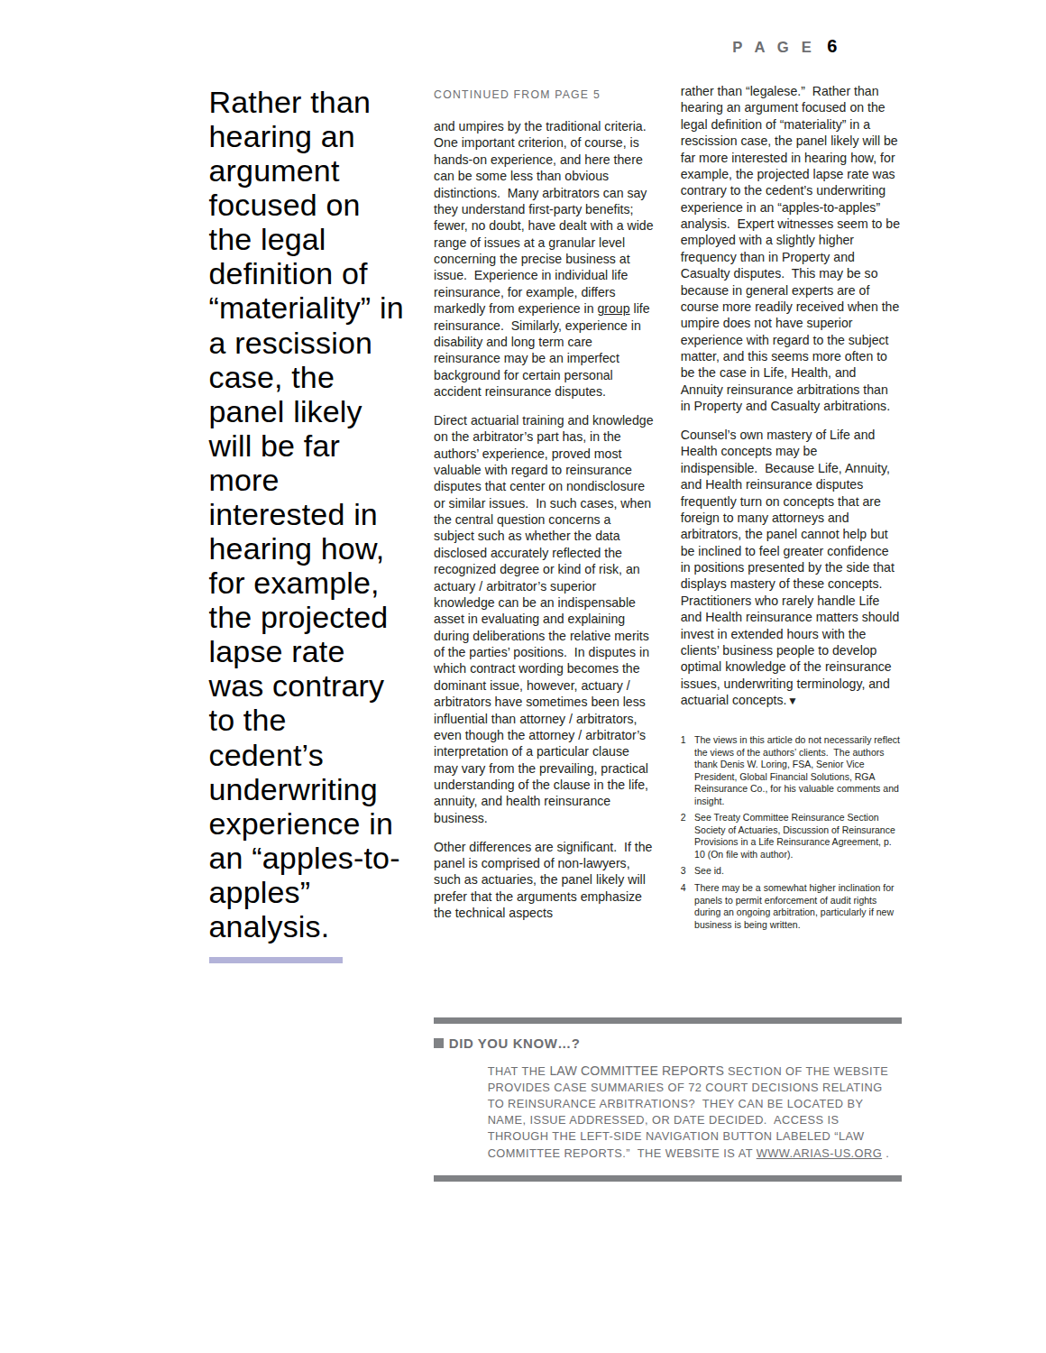P A G E 6
Rather than hearing an argument focused on the legal definition of “materi­ality” in a rescission case, the panel likely will be far more interested in hearing how, for example, the projected lapse rate was contrary to the cedent’s under­writing experience in an “apples-to-apples” analysis.
CONTINUED FROM PAGE 5
and umpires by the traditional criteria. One important criterion, of course, is hands-on experience, and here there can be some less than obvious distinctions. Many arbitrators can say they understand first-party benefits; fewer, no doubt, have dealt with a wide range of issues at a granular level concerning the precise business at issue. Experience in individual life reinsurance, for example, differs markedly from experience in group life reinsurance. Similarly, experience in disability and long term care reinsurance may be an imperfect background for certain personal accident reinsurance disputes.
Direct actuarial training and knowledge on the arbitrator’s part has, in the authors’ experience, proved most valuable with regard to reinsurance disputes that center on nondisclosure or similar issues. In such cases, when the central question concerns a subject such as whether the data disclosed accurately reflected the recognized degree or kind of risk, an actuary / arbitrator’s superior knowledge can be an indispensable asset in evaluating and explaining during deliberations the relative merits of the parties’ positions. In disputes in which contract wording becomes the dominant issue, however, actuary / arbitrators have sometimes been less influential than attorney / arbitrators, even though the attorney / arbitrator’s interpretation of a particular clause may vary from the prevailing, practical understanding of the clause in the life, annuity, and health reinsurance business.
Other differences are significant. If the panel is comprised of non-lawyers, such as actuaries, the panel likely will prefer that the arguments emphasize the technical aspects
rather than “legalese.” Rather than hearing an argument focused on the legal definition of “materiality” in a rescission case, the panel likely will be far more interested in hearing how, for example, the projected lapse rate was contrary to the cedent’s underwriting experience in an “apples-to-apples” analysis. Expert witnesses seem to be employed with a slightly higher frequency than in Property and Casualty disputes. This may be so because in general experts are of course more readily received when the umpire does not have superior experience with regard to the subject matter, and this seems more often to be the case in Life, Health, and Annuity reinsurance arbitrations than in Property and Casualty arbitrations.
Counsel’s own mastery of Life and Health concepts may be indispensible. Because Life, Annuity, and Health reinsurance disputes frequently turn on concepts that are foreign to many attorneys and arbitrators, the panel cannot help but be inclined to feel greater confidence in positions presented by the side that displays mastery of these concepts. Practitioners who rarely handle Life and Health reinsurance matters should invest in extended hours with the clients’ business people to develop optimal knowledge of the reinsurance issues, underwriting terminology, and actuarial concepts.▼
1 The views in this article do not necessarily reflect the views of the authors’ clients. The authors thank Denis W. Loring, FSA, Senior Vice President, Global Financial Solutions, RGA Reinsurance Co., for his valuable comments and insight.
2 See Treaty Committee Reinsurance Section Society of Actuaries, Discussion of Reinsurance Provisions in a Life Reinsurance Agreement, p. 10 (On file with author).
3 See id.
4 There may be a somewhat higher inclination for panels to permit enforcement of audit rights during an ongoing arbitration, particularly if new business is being written.
DID YOU KNOW…?
THAT THE LAW COMMITTEE REPORTS SECTION OF THE WEBSITE PROVIDES CASE SUMMARIES OF 72 COURT DECISIONS RELATING TO REINSURANCE ARBITRATIONS? THEY CAN BE LOCATED BY NAME, ISSUE ADDRESSED, OR DATE DECIDED. ACCESS IS THROUGH THE LEFT-SIDE NAVIGATION BUTTON LABELED “LAW COMMITTEE REPORTS.” THE WEBSITE IS AT WWW.ARIAS-US.ORG .